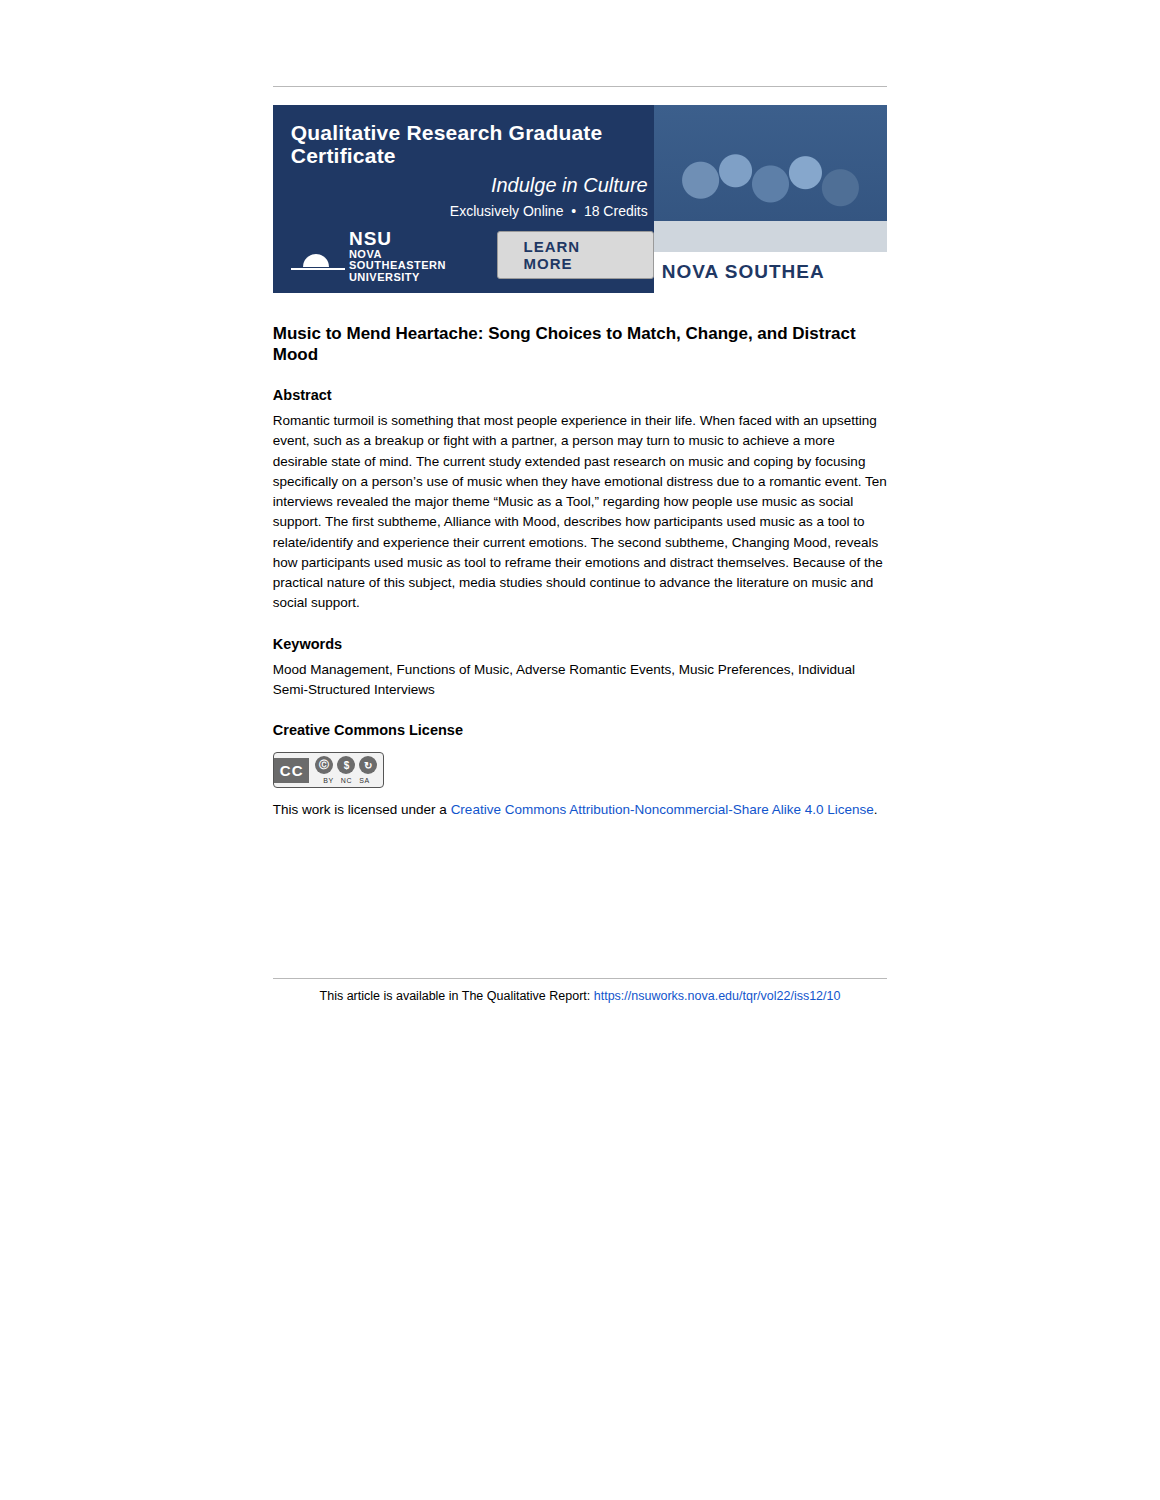Qualitative Research Graduate Certificate
Indulge in Culture
Exclusively Online • 18 Credits
NSU NOVA SOUTHEASTERN
UNIVERSITY
LEARN MORE
NOVA SOUTHEA
Music to Mend Heartache: Song Choices to Match, Change, and Distract Mood
Abstract
Romantic turmoil is something that most people experience in their life. When faced with an upsetting event, such as a breakup or fight with a partner, a person may turn to music to achieve a more desirable state of mind. The current study extended past research on music and coping by focusing specifically on a person’s use of music when they have emotional distress due to a romantic event. Ten interviews revealed the major theme “Music as a Tool,” regarding how people use music as social support. The first subtheme, Alliance with Mood, describes how participants used music as a tool to relate/identify and experience their current emotions. The second subtheme, Changing Mood, reveals how participants used music as tool to reframe their emotions and distract themselves. Because of the practical nature of this subject, media studies should continue to advance the literature on music and social support.
Keywords
Mood Management, Functions of Music, Adverse Romantic Events, Music Preferences, Individual Semi-Structured Interviews
Creative Commons License
CC
Ⓒ
$
↻
BY NC SA
This work is licensed under a Creative Commons Attribution-Noncommercial-Share Alike 4.0 License.
This article is available in The Qualitative Report: https://nsuworks.nova.edu/tqr/vol22/iss12/10